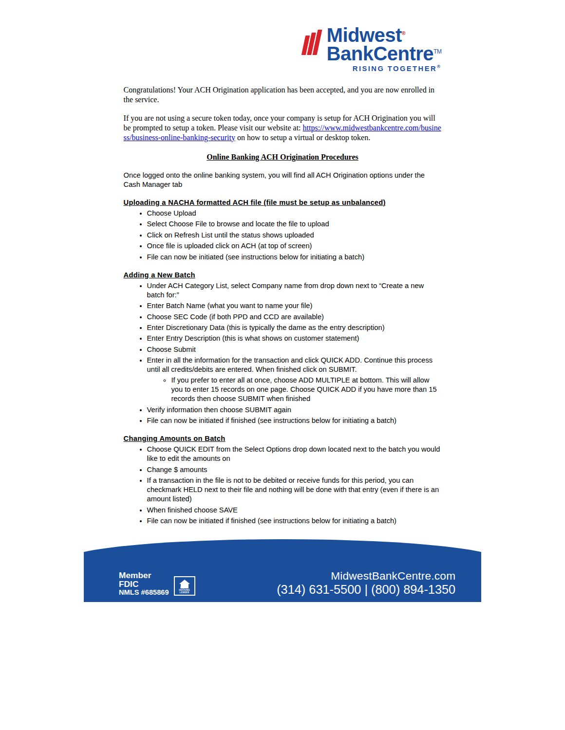Midwest® BankCentreTM
RISING TOGETHER®
Congratulations! Your ACH Origination application has been accepted, and you are now enrolled in the service.
If you are not using a secure token today, once your company is setup for ACH Origination you will be prompted to setup a token. Please visit our website at: https://www.midwestbankcentre.com/business/business-online-banking-security on how to setup a virtual or desktop token.
Online Banking ACH Origination Procedures
Once logged onto the online banking system, you will find all ACH Origination options under the Cash Manager tab
Uploading a NACHA formatted ACH file (file must be setup as unbalanced)
Choose Upload
Select Choose File to browse and locate the file to upload
Click on Refresh List until the status shows uploaded
Once file is uploaded click on ACH (at top of screen)
File can now be initiated (see instructions below for initiating a batch)
Adding a New Batch
Under ACH Category List, select Company name from drop down next to “Create a new batch for:”
Enter Batch Name (what you want to name your file)
Choose SEC Code (if both PPD and CCD are available)
Enter Discretionary Data (this is typically the dame as the entry description)
Enter Entry Description (this is what shows on customer statement)
Choose Submit
Enter in all the information for the transaction and click QUICK ADD. Continue this process until all credits/debits are entered. When finished click on SUBMIT.
If you prefer to enter all at once, choose ADD MULTIPLE at bottom. This will allow you to enter 15 records on one page. Choose QUICK ADD if you have more than 15 records then choose SUBMIT when finished
Verify information then choose SUBMIT again
File can now be initiated if finished (see instructions below for initiating a batch)
Changing Amounts on Batch
Choose QUICK EDIT from the Select Options drop down located next to the batch you would like to edit the amounts on
Change $ amounts
If a transaction in the file is not to be debited or receive funds for this period, you can checkmark HELD next to their file and nothing will be done with that entry (even if there is an amount listed)
When finished choose SAVE
File can now be initiated if finished (see instructions below for initiating a batch)
Member
FDIC NMLS #685869
EQUAL HOUSING
LENDER
MidwestBankCentre.com
(314) 631-5500 | (800) 894-1350